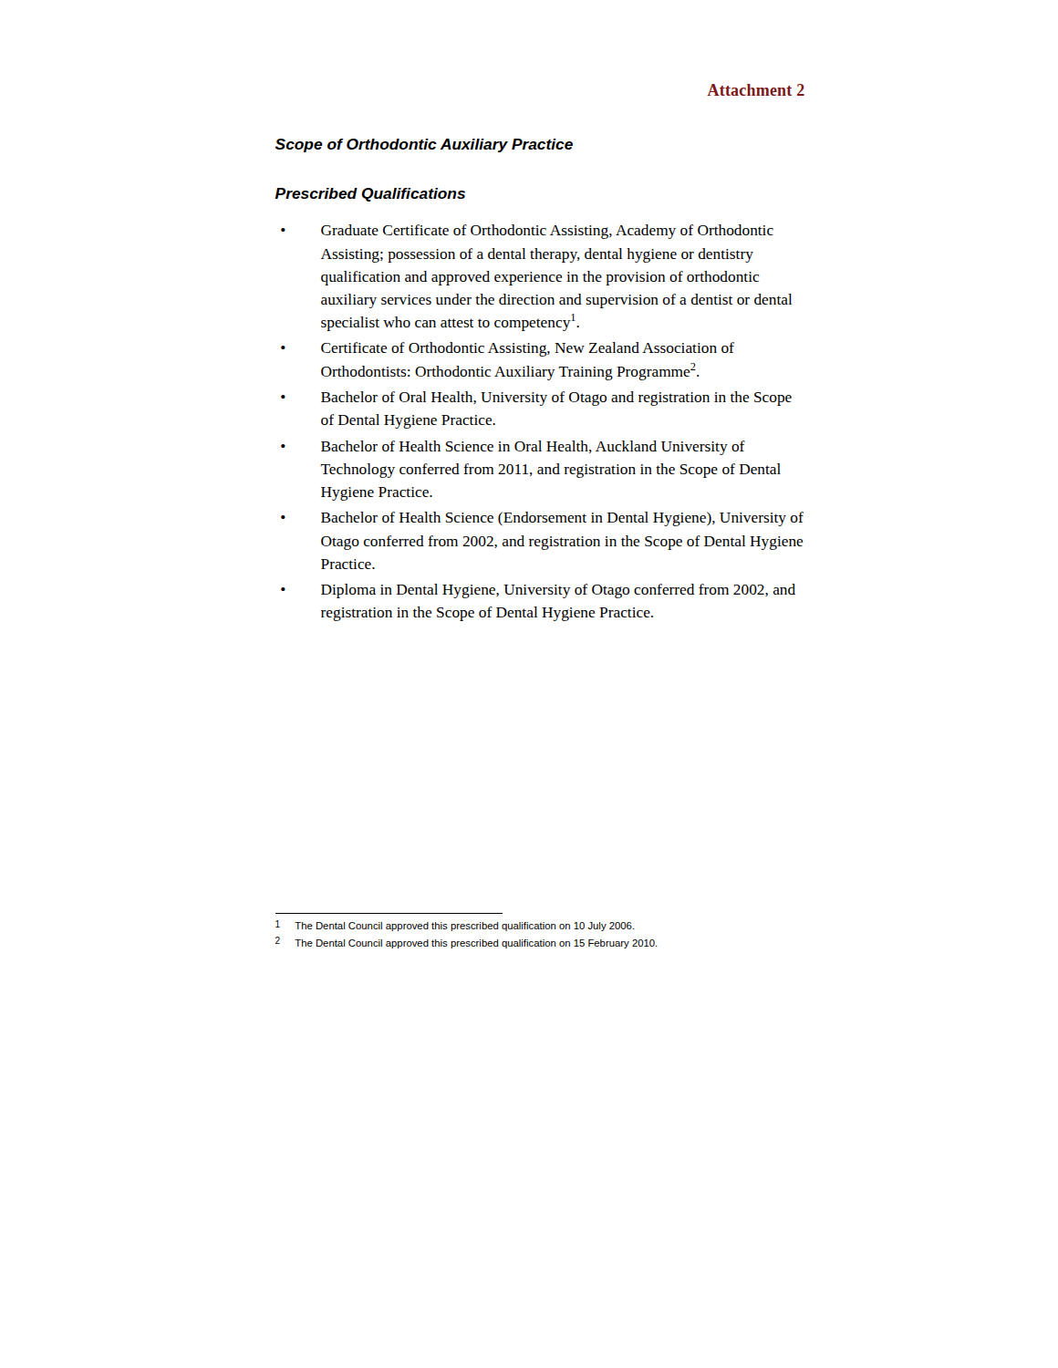Attachment 2
Scope of Orthodontic Auxiliary Practice
Prescribed Qualifications
Graduate Certificate of Orthodontic Assisting, Academy of Orthodontic Assisting; possession of a dental therapy, dental hygiene or dentistry qualification and approved experience in the provision of orthodontic auxiliary services under the direction and supervision of a dentist or dental specialist who can attest to competency1.
Certificate of Orthodontic Assisting, New Zealand Association of Orthodontists: Orthodontic Auxiliary Training Programme2.
Bachelor of Oral Health, University of Otago and registration in the Scope of Dental Hygiene Practice.
Bachelor of Health Science in Oral Health, Auckland University of Technology conferred from 2011, and registration in the Scope of Dental Hygiene Practice.
Bachelor of Health Science (Endorsement in Dental Hygiene), University of Otago conferred from 2002, and registration in the Scope of Dental Hygiene Practice.
Diploma in Dental Hygiene, University of Otago conferred from 2002, and registration in the Scope of Dental Hygiene Practice.
1 The Dental Council approved this prescribed qualification on 10 July 2006.
2 The Dental Council approved this prescribed qualification on 15 February 2010.